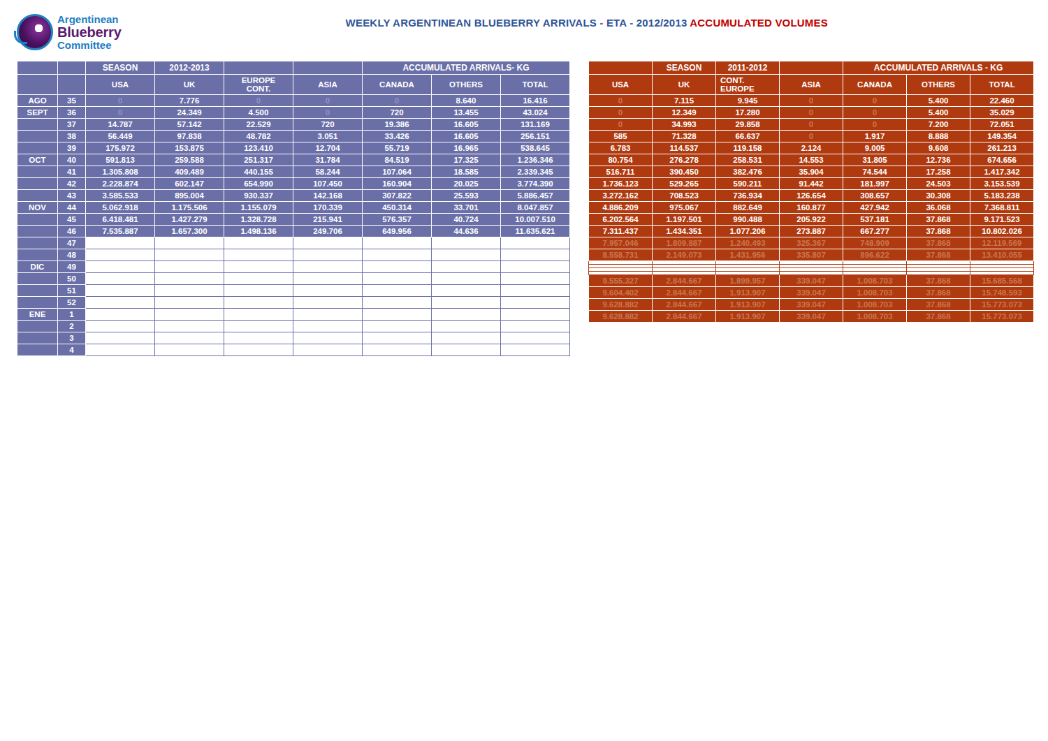Argentinean
Blueberry
Committee
WEEKLY ARGENTINEAN BLUEBERRY ARRIVALS - ETA - 2012/2013 ACCUMULATED VOLUMES
| | | SEASON | 2012-2013 | | | ACCUMULATED ARRIVALS- KG |
| --- | --- | --- | --- | --- | --- | --- |
| | | USA | UK | EUROPE CONT. | ASIA | CANADA | OTHERS | TOTAL |
| AGO | 35 | 0 | 7.776 | 0 | 0 | 0 | 8.640 | 16.416 |
| SEPT | 36 | 0 | 24.349 | 4.500 | 0 | 720 | 13.455 | 43.024 |
| | 37 | 14.787 | 57.142 | 22.529 | 720 | 19.386 | 16.605 | 131.169 |
| | 38 | 56.449 | 97.838 | 48.782 | 3.051 | 33.426 | 16.605 | 256.151 |
| | 39 | 175.972 | 153.875 | 123.410 | 12.704 | 55.719 | 16.965 | 538.645 |
| OCT | 40 | 591.813 | 259.588 | 251.317 | 31.784 | 84.519 | 17.325 | 1.236.346 |
| | 41 | 1.305.808 | 409.489 | 440.155 | 58.244 | 107.064 | 18.585 | 2.339.345 |
| | 42 | 2.228.874 | 602.147 | 654.990 | 107.450 | 160.904 | 20.025 | 3.774.390 |
| | 43 | 3.585.533 | 895.004 | 930.337 | 142.168 | 307.822 | 25.593 | 5.886.457 |
| NOV | 44 | 5.062.918 | 1.175.506 | 1.155.079 | 170.339 | 450.314 | 33.701 | 8.047.857 |
| | 45 | 6.418.481 | 1.427.279 | 1.328.728 | 215.941 | 576.357 | 40.724 | 10.007.510 |
| | 46 | 7.535.887 | 1.657.300 | 1.498.136 | 249.706 | 649.956 | 44.636 | 11.635.621 |
| | 47 | | | | | | | |
| | 48 | | | | | | | |
| DIC | 49 | | | | | | | |
| | 50 | | | | | | | |
| | 51 | | | | | | | |
| | 52 | | | | | | | |
| ENE | 1 | | | | | | | |
| | 2 | | | | | | | |
| | 3 | | | | | | | |
| | 4 | | | | | | | |
| | SEASON | 2011-2012 | | ACCUMULATED ARRIVALS - KG |
| --- | --- | --- | --- | --- |
| USA | UK | CONT. EUROPE | ASIA | CANADA | OTHERS | TOTAL |
| 0 | 7.115 | 9.945 | 0 | 0 | 5.400 | 22.460 |
| 0 | 12.349 | 17.280 | 0 | 0 | 5.400 | 35.029 |
| 0 | 34.993 | 29.858 | 0 | 0 | 7.200 | 72.051 |
| 585 | 71.328 | 66.637 | 0 | 1.917 | 8.888 | 149.354 |
| 6.783 | 114.537 | 119.158 | 2.124 | 9.005 | 9.608 | 261.213 |
| 80.754 | 276.278 | 258.531 | 14.553 | 31.805 | 12.736 | 674.656 |
| 516.711 | 390.450 | 382.476 | 35.904 | 74.544 | 17.258 | 1.417.342 |
| 1.736.123 | 529.265 | 590.211 | 91.442 | 181.997 | 24.503 | 3.153.539 |
| 3.272.162 | 708.523 | 736.934 | 126.654 | 308.657 | 30.308 | 5.183.238 |
| 4.886.209 | 975.067 | 882.649 | 160.877 | 427.942 | 36.068 | 7.368.811 |
| 6.202.564 | 1.197.501 | 990.488 | 205.922 | 537.181 | 37.868 | 9.171.523 |
| 7.311.437 | 1.434.351 | 1.077.206 | 273.887 | 667.277 | 37.868 | 10.802.026 |
| 7.957.046 | 1.809.887 | 1.240.493 | 325.367 | 748.909 | 37.868 | 12.119.569 |
| 8.558.731 | 2.149.073 | 1.431.956 | 335.807 | 896.622 | 37.868 | 13.410.055 |
| 9.555.327 | 2.844.667 | 1.899.957 | 339.047 | 1.008.703 | 37.868 | 15.685.568 |
| 9.604.402 | 2.844.667 | 1.913.907 | 339.047 | 1.008.703 | 37.868 | 15.748.593 |
| 9.628.882 | 2.844.667 | 1.913.907 | 339.047 | 1.008.703 | 37.868 | 15.773.073 |
| 9.628.882 | 2.844.667 | 1.913.907 | 339.047 | 1.008.703 | 37.868 | 15.773.073 |